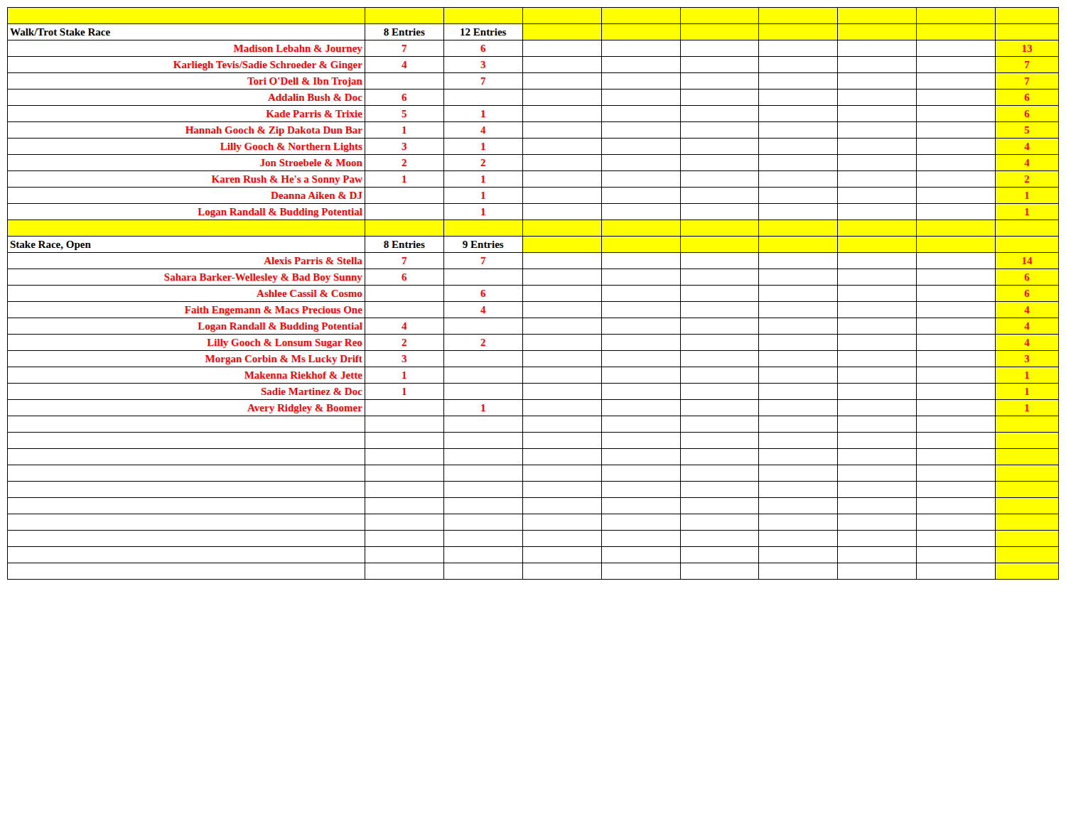| Walk/Trot Stake Race | 8 Entries | 12 Entries | | | | | | | |
| Madison Lebahn & Journey | 7 | 6 | | | | | | | 13 |
| Karliegh Tevis/Sadie Schroeder & Ginger | 4 | 3 | | | | | | | 7 |
| Tori O'Dell & Ibn Trojan | | 7 | | | | | | | 7 |
| Addalin Bush & Doc | 6 | | | | | | | | 6 |
| Kade Parris & Trixie | 5 | 1 | | | | | | | 6 |
| Hannah Gooch & Zip Dakota Dun Bar | 1 | 4 | | | | | | | 5 |
| Lilly Gooch & Northern Lights | 3 | 1 | | | | | | | 4 |
| Jon Stroebele & Moon | 2 | 2 | | | | | | | 4 |
| Karen Rush & He's a Sonny Paw | 1 | 1 | | | | | | | 2 |
| Deanna Aiken & DJ | | 1 | | | | | | | 1 |
| Logan Randall & Budding Potential | | 1 | | | | | | | 1 |
| Stake Race, Open | 8 Entries | 9 Entries | | | | | | | |
| Alexis Parris & Stella | 7 | 7 | | | | | | | 14 |
| Sahara Barker-Wellesley & Bad Boy Sunny | 6 | | | | | | | | 6 |
| Ashlee Cassil & Cosmo | | 6 | | | | | | | 6 |
| Faith Engemann & Macs Precious One | | 4 | | | | | | | 4 |
| Logan Randall & Budding Potential | 4 | | | | | | | | 4 |
| Lilly Gooch & Lonsum Sugar Reo | 2 | 2 | | | | | | | 4 |
| Morgan Corbin & Ms Lucky Drift | 3 | | | | | | | | 3 |
| Makenna Riekhof & Jette | 1 | | | | | | | | 1 |
| Sadie Martinez & Doc | 1 | | | | | | | | 1 |
| Avery Ridgley & Boomer | | 1 | | | | | | | 1 |